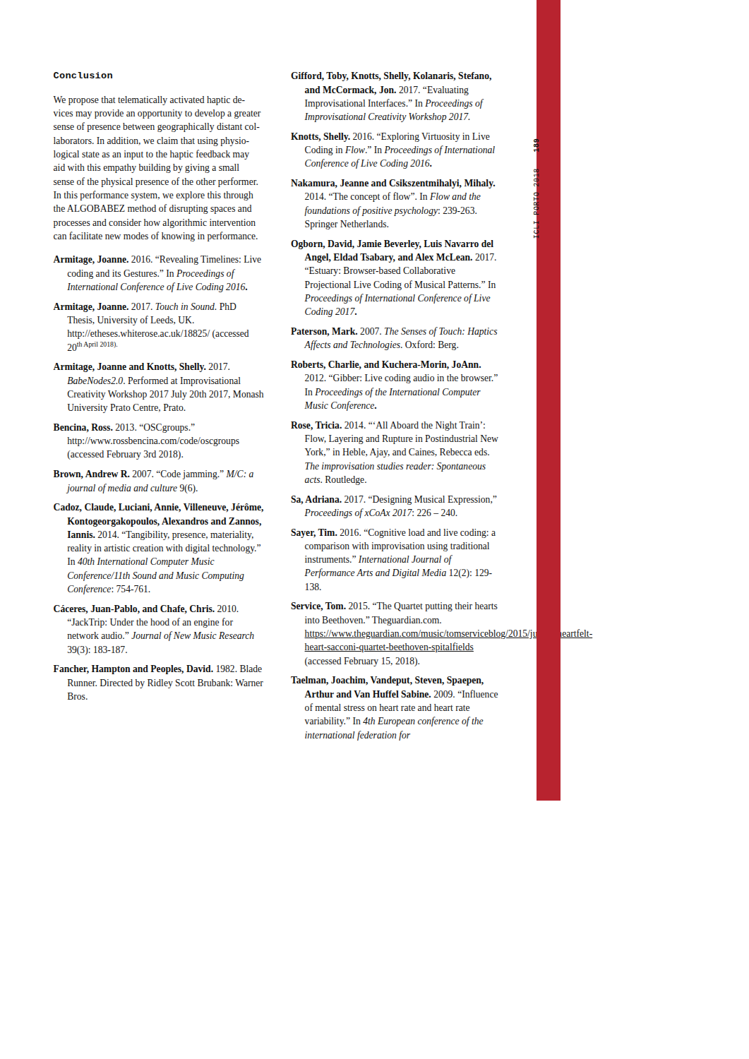ICLI PORTO 2018189
Conclusion
We propose that telematically activated haptic devices may provide an opportunity to develop a greater sense of presence between geographically distant collaborators. In addition, we claim that using physiological state as an input to the haptic feedback may aid with this empathy building by giving a small sense of the physical presence of the other performer. In this performance system, we explore this through the ALGOBABEZ method of disrupting spaces and processes and consider how algorithmic intervention can facilitate new modes of knowing in performance.
Armitage, Joanne. 2016. “Revealing Timelines: Live coding and its Gestures.” In Proceedings of International Conference of Live Coding 2016.
Armitage, Joanne. 2017. Touch in Sound. PhD Thesis, University of Leeds, UK. http://etheses.whiterose.ac.uk/18825/ (accessed 20th April 2018).
Armitage, Joanne and Knotts, Shelly. 2017. BabeNodes2.0. Performed at Improvisational Creativity Workshop 2017 July 20th 2017, Monash University Prato Centre, Prato.
Bencina, Ross. 2013. “OSCgroups.” http://www.rossbencina.com/code/oscgroups (accessed February 3rd 2018).
Brown, Andrew R. 2007. “Code jamming.” M/C: a journal of media and culture 9(6).
Cadoz, Claude, Luciani, Annie, Villeneuve, Jérôme, Kontogeorgakopoulos, Alexandros and Zannos, Iannis. 2014. “Tangibility, presence, materiality, reality in artistic creation with digital technology.” In 40th International Computer Music Conference/11th Sound and Music Computing Conference: 754-761.
Cáceres, Juan-Pablo, and Chafe, Chris. 2010. “JackTrip: Under the hood of an engine for network audio.” Journal of New Music Research 39(3): 183-187.
Fancher, Hampton and Peoples, David. 1982. Blade Runner. Directed by Ridley Scott Brubank: Warner Bros.
Gifford, Toby, Knotts, Shelly, Kolanaris, Stefano, and McCormack, Jon. 2017. “Evaluating Improvisational Interfaces.” In Proceedings of Improvisational Creativity Workshop 2017.
Knotts, Shelly. 2016. “Exploring Virtuosity in Live Coding in Flow.” In Proceedings of International Conference of Live Coding 2016.
Nakamura, Jeanne and Csikszentmihalyi, Mihaly. 2014. “The concept of flow”. In Flow and the foundations of positive psychology: 239-263. Springer Netherlands.
Ogborn, David, Jamie Beverley, Luis Navarro del Angel, Eldad Tsabary, and Alex McLean. 2017. “Estuary: Browser-based Collaborative Projectional Live Coding of Musical Patterns.” In Proceedings of International Conference of Live Coding 2017.
Paterson, Mark. 2007. The Senses of Touch: Haptics Affects and Technologies. Oxford: Berg.
Roberts, Charlie, and Kuchera-Morin, JoAnn. 2012. “Gibber: Live coding audio in the browser.” In Proceedings of the International Computer Music Conference.
Rose, Tricia. 2014. “‘All Aboard the Night Train’: Flow, Layering and Rupture in Postindustrial New York,” in Heble, Ajay, and Caines, Rebecca eds. The improvisation studies reader: Spontaneous acts. Routledge.
Sa, Adriana. 2017. “Designing Musical Expression,” Proceedings of xCoAx 2017: 226 – 240.
Sayer, Tim. 2016. “Cognitive load and live coding: a comparison with improvisation using traditional instruments.” International Journal of Performance Arts and Digital Media 12(2): 129-138.
Service, Tom. 2015. “The Quartet putting their hearts into Beethoven.” Theguardian.com. https://www.theguardian.com/music/tomserviceblog/2015/jun/10/heartfelt-heart-sacconi-quartet-beethoven-spitalfields (accessed February 15, 2018).
Taelman, Joachim, Vandeput, Steven, Spaepen, Arthur and Van Huffel Sabine. 2009. “Influence of mental stress on heart rate and heart rate variability.” In 4th European conference of the international federation for